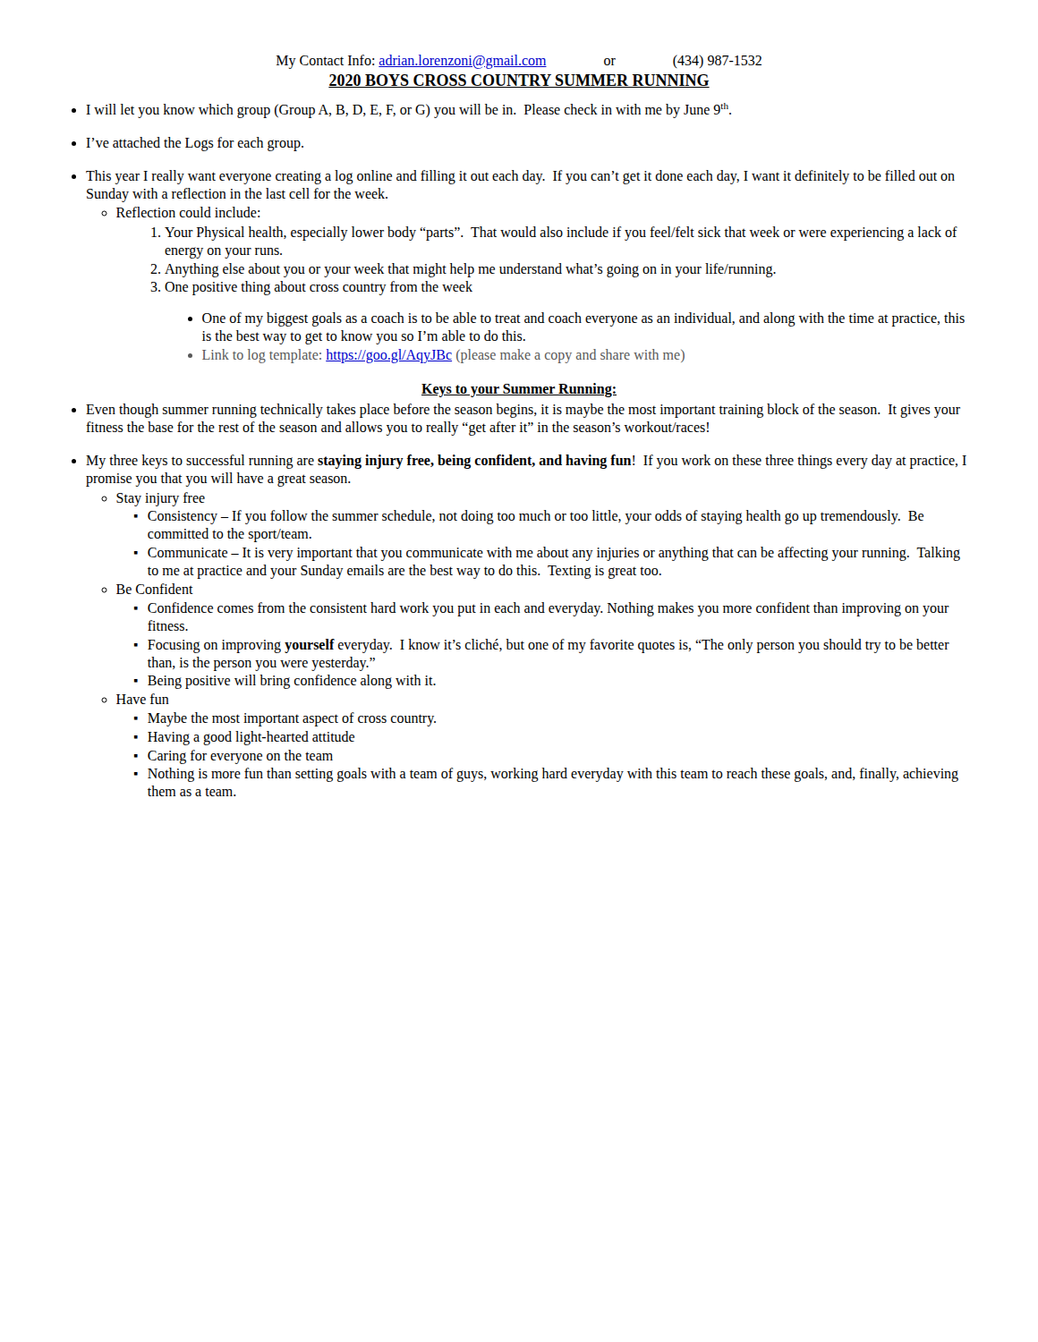My Contact Info: adrian.lorenzoni@gmail.com or (434) 987-1532
2020 BOYS CROSS COUNTRY SUMMER RUNNING
I will let you know which group (Group A, B, D, E, F, or G) you will be in. Please check in with me by June 9th.
I’ve attached the Logs for each group.
This year I really want everyone creating a log online and filling it out each day. If you can’t get it done each day, I want it definitely to be filled out on Sunday with a reflection in the last cell for the week.
Reflection could include:
Your Physical health, especially lower body “parts”. That would also include if you feel/felt sick that week or were experiencing a lack of energy on your runs.
Anything else about you or your week that might help me understand what’s going on in your life/running.
One positive thing about cross country from the week
One of my biggest goals as a coach is to be able to treat and coach everyone as an individual, and along with the time at practice, this is the best way to get to know you so I’m able to do this.
Link to log template: https://goo.gl/AqyJBc (please make a copy and share with me)
Keys to your Summer Running:
Even though summer running technically takes place before the season begins, it is maybe the most important training block of the season. It gives your fitness the base for the rest of the season and allows you to really “get after it” in the season’s workout/races!
My three keys to successful running are staying injury free, being confident, and having fun! If you work on these three things every day at practice, I promise you that you will have a great season.
Stay injury free
Consistency – If you follow the summer schedule, not doing too much or too little, your odds of staying health go up tremendously. Be committed to the sport/team.
Communicate – It is very important that you communicate with me about any injuries or anything that can be affecting your running. Talking to me at practice and your Sunday emails are the best way to do this. Texting is great too.
Be Confident
Confidence comes from the consistent hard work you put in each and everyday. Nothing makes you more confident than improving on your fitness.
Focusing on improving yourself everyday. I know it’s cliché, but one of my favorite quotes is, “The only person you should try to be better than, is the person you were yesterday.”
Being positive will bring confidence along with it.
Have fun
Maybe the most important aspect of cross country.
Having a good light-hearted attitude
Caring for everyone on the team
Nothing is more fun than setting goals with a team of guys, working hard everyday with this team to reach these goals, and, finally, achieving them as a team.